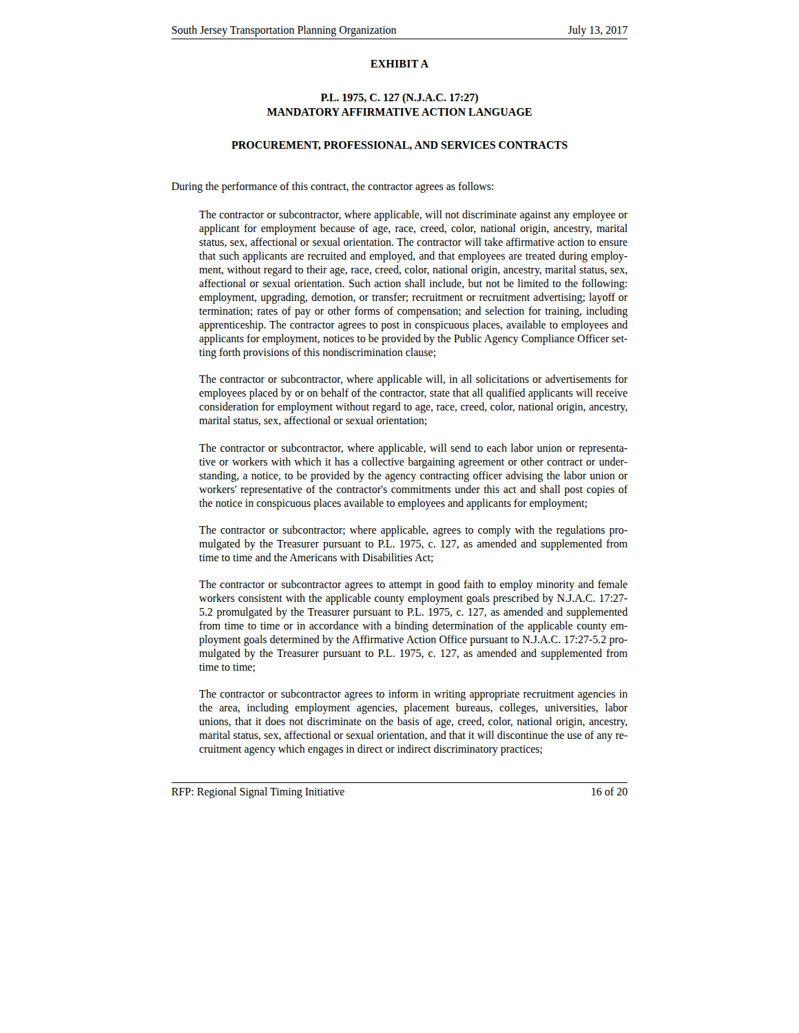South Jersey Transportation Planning Organization
July 13, 2017
EXHIBIT A
P.L. 1975, C. 127 (N.J.A.C. 17:27)
MANDATORY AFFIRMATIVE ACTION LANGUAGE
PROCUREMENT, PROFESSIONAL, AND SERVICES CONTRACTS
During the performance of this contract, the contractor agrees as follows:
The contractor or subcontractor, where applicable, will not discriminate against any employee or applicant for employment because of age, race, creed, color, national origin, ancestry, marital status, sex, affectional or sexual orientation. The contractor will take affirmative action to ensure that such applicants are recruited and employed, and that employees are treated during employment, without regard to their age, race, creed, color, national origin, ancestry, marital status, sex, affectional or sexual orientation. Such action shall include, but not be limited to the following: employment, upgrading, demotion, or transfer; recruitment or recruitment advertising; layoff or termination; rates of pay or other forms of compensation; and selection for training, including apprenticeship. The contractor agrees to post in conspicuous places, available to employees and applicants for employment, notices to be provided by the Public Agency Compliance Officer setting forth provisions of this nondiscrimination clause;
The contractor or subcontractor, where applicable will, in all solicitations or advertisements for employees placed by or on behalf of the contractor, state that all qualified applicants will receive consideration for employment without regard to age, race, creed, color, national origin, ancestry, marital status, sex, affectional or sexual orientation;
The contractor or subcontractor, where applicable, will send to each labor union or representative or workers with which it has a collective bargaining agreement or other contract or understanding, a notice, to be provided by the agency contracting officer advising the labor union or workers' representative of the contractor's commitments under this act and shall post copies of the notice in conspicuous places available to employees and applicants for employment;
The contractor or subcontractor; where applicable, agrees to comply with the regulations promulgated by the Treasurer pursuant to P.L. 1975, c. 127, as amended and supplemented from time to time and the Americans with Disabilities Act;
The contractor or subcontractor agrees to attempt in good faith to employ minority and female workers consistent with the applicable county employment goals prescribed by N.J.A.C. 17:27-5.2 promulgated by the Treasurer pursuant to P.L. 1975, c. 127, as amended and supplemented from time to time or in accordance with a binding determination of the applicable county employment goals determined by the Affirmative Action Office pursuant to N.J.A.C. 17:27-5.2 promulgated by the Treasurer pursuant to P.L. 1975, c. 127, as amended and supplemented from time to time;
The contractor or subcontractor agrees to inform in writing appropriate recruitment agencies in the area, including employment agencies, placement bureaus, colleges, universities, labor unions, that it does not discriminate on the basis of age, creed, color, national origin, ancestry, marital status, sex, affectional or sexual orientation, and that it will discontinue the use of any recruitment agency which engages in direct or indirect discriminatory practices;
RFP: Regional Signal Timing Initiative
16 of 20